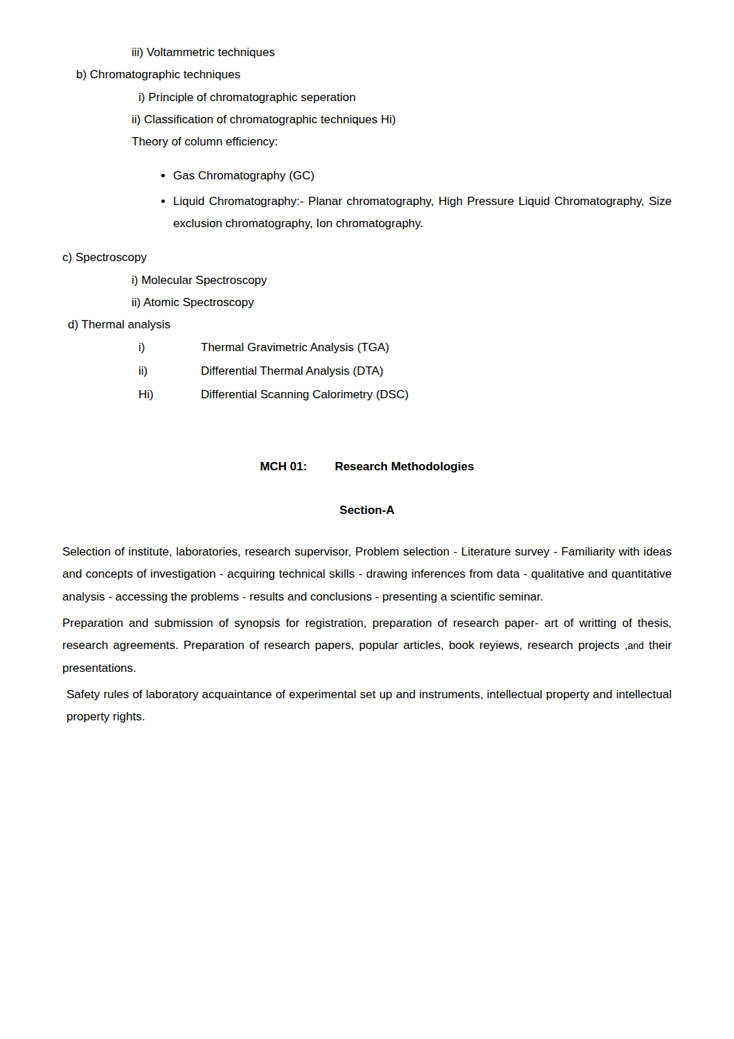iii) Voltammetric techniques
b) Chromatographic techniques
i) Principle of chromatographic seperation
ii) Classification of chromatographic techniques Hi)
Theory of column efficiency:
Gas Chromatography (GC)
Liquid Chromatography:- Planar chromatography, High Pressure Liquid Chromatography, Size exclusion chromatography, Ion chromatography.
c) Spectroscopy
i) Molecular Spectroscopy
ii) Atomic Spectroscopy
d) Thermal analysis
| i) | Thermal Gravimetric Analysis (TGA) |
| ii) | Differential Thermal Analysis (DTA) |
| Hi) | Differential Scanning Calorimetry (DSC) |
MCH 01: Research Methodologies
Section-A
Selection of institute, laboratories, research supervisor, Problem selection - Literature survey - Familiarity with ideas and concepts of investigation - acquiring technical skills - drawing inferences from data - qualitative and quantitative analysis - accessing the problems - results and conclusions - presenting a scientific seminar.
Preparation and submission of synopsis for registration, preparation of research paper- art of writting of thesis, research agreements. Preparation of research papers, popular articles, book reyiews, research projects ,and their presentations.
Safety rules of laboratory acquaintance of experimental set up and instruments, intellectual property and intellectual property rights.